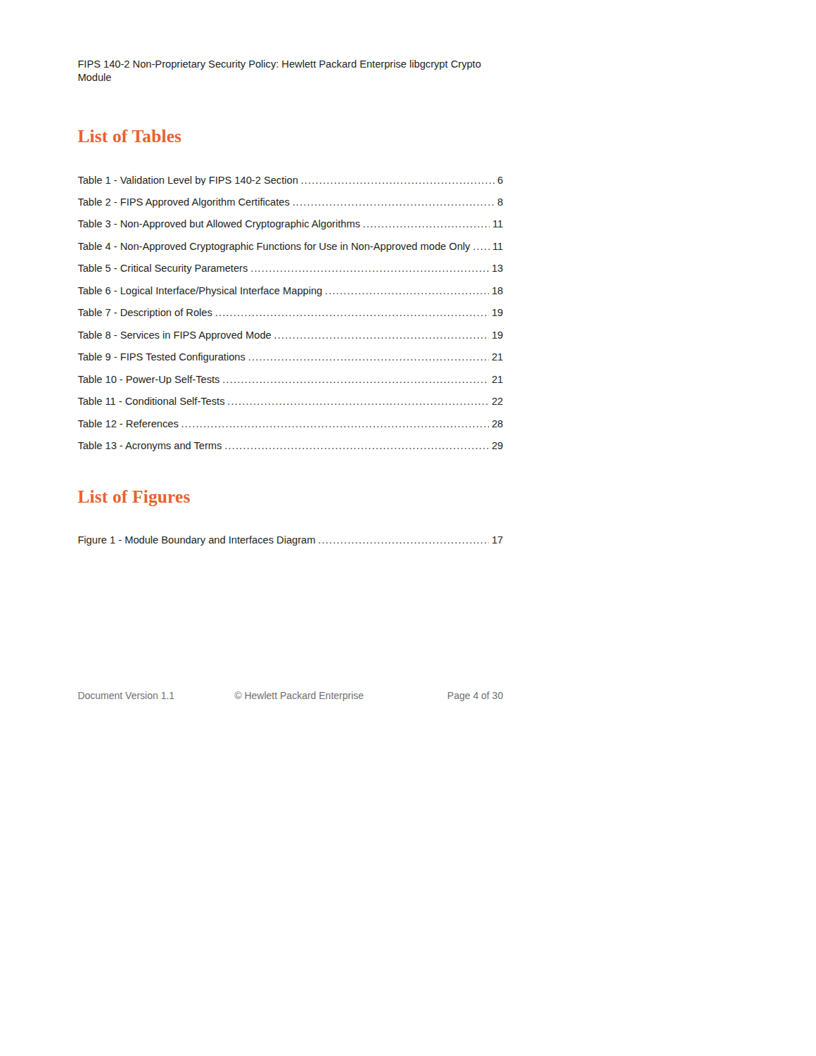FIPS 140-2 Non-Proprietary Security Policy: Hewlett Packard Enterprise libgcrypt Crypto Module
List of Tables
Table 1 - Validation Level by FIPS 140-2 Section........................................................................................................... 6
Table 2 - FIPS Approved Algorithm Certificates............................................................................................................. 8
Table 3 - Non-Approved but Allowed Cryptographic Algorithms............................................................................. 11
Table 4 - Non-Approved Cryptographic Functions for Use in Non-Approved mode Only.......................................... 11
Table 5 - Critical Security Parameters......................................................................................................................... 13
Table 6 - Logical Interface/Physical Interface Mapping............................................................................................. 18
Table 7 - Description of Roles..................................................................................................................................... 19
Table 8 - Services in FIPS Approved Mode................................................................................................................. 19
Table 9 - FIPS Tested Configurations.......................................................................................................................... 21
Table 10 - Power-Up Self-Tests................................................................................................................................... 21
Table 11 - Conditional Self-Tests................................................................................................................................ 22
Table 12 - References............................................................................................................................................. 28
Table 13 - Acronyms and Terms................................................................................................................................. 29
List of Figures
Figure 1 - Module Boundary and Interfaces Diagram................................................................................................ 17
Document Version 1.1 © Hewlett Packard Enterprise Page 4 of 30